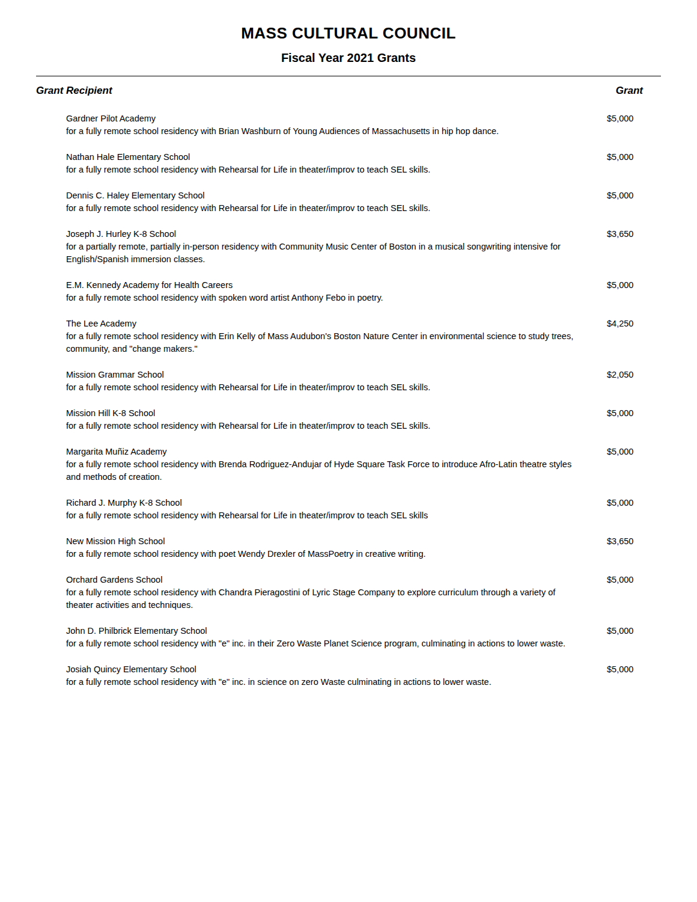MASS CULTURAL COUNCIL
Fiscal Year 2021 Grants
Grant Recipient Grant
| Gardner Pilot Academy for a fully remote school residency with Brian Washburn of Young Audiences of Massachusetts in hip hop dance. | $5,000 |
| Nathan Hale Elementary School for a fully remote school residency with Rehearsal for Life in theater/improv to teach SEL skills. | $5,000 |
| Dennis C. Haley Elementary School for a fully remote school residency with Rehearsal for Life in theater/improv to teach SEL skills. | $5,000 |
| Joseph J. Hurley K-8 School for a partially remote, partially in-person residency with Community Music Center of Boston in a musical songwriting intensive for English/Spanish immersion classes. | $3,650 |
| E.M. Kennedy Academy for Health Careers for a fully remote school residency with spoken word artist Anthony Febo in poetry. | $5,000 |
| The Lee Academy for a fully remote school residency with Erin Kelly of Mass Audubon's Boston Nature Center in environmental science to study trees, community, and "change makers." | $4,250 |
| Mission Grammar School for a fully remote school residency with Rehearsal for Life in theater/improv to teach SEL skills. | $2,050 |
| Mission Hill K-8 School for a fully remote school residency with Rehearsal for Life in theater/improv to teach SEL skills. | $5,000 |
| Margarita Muñiz Academy for a fully remote school residency with Brenda Rodriguez-Andujar of Hyde Square Task Force to introduce Afro-Latin theatre styles and methods of creation. | $5,000 |
| Richard J. Murphy K-8 School for a fully remote school residency with Rehearsal for Life in theater/improv to teach SEL skills | $5,000 |
| New Mission High School for a fully remote school residency with poet Wendy Drexler of MassPoetry in creative writing. | $3,650 |
| Orchard Gardens School for a fully remote school residency with Chandra Pieragostini of Lyric Stage Company to explore curriculum through a variety of theater activities and techniques. | $5,000 |
| John D. Philbrick Elementary School for a fully remote school residency with "e" inc. in their Zero Waste Planet Science program, culminating in actions to lower waste. | $5,000 |
| Josiah Quincy Elementary School for a fully remote school residency with "e" inc. in science on zero Waste culminating in actions to lower waste. | $5,000 |